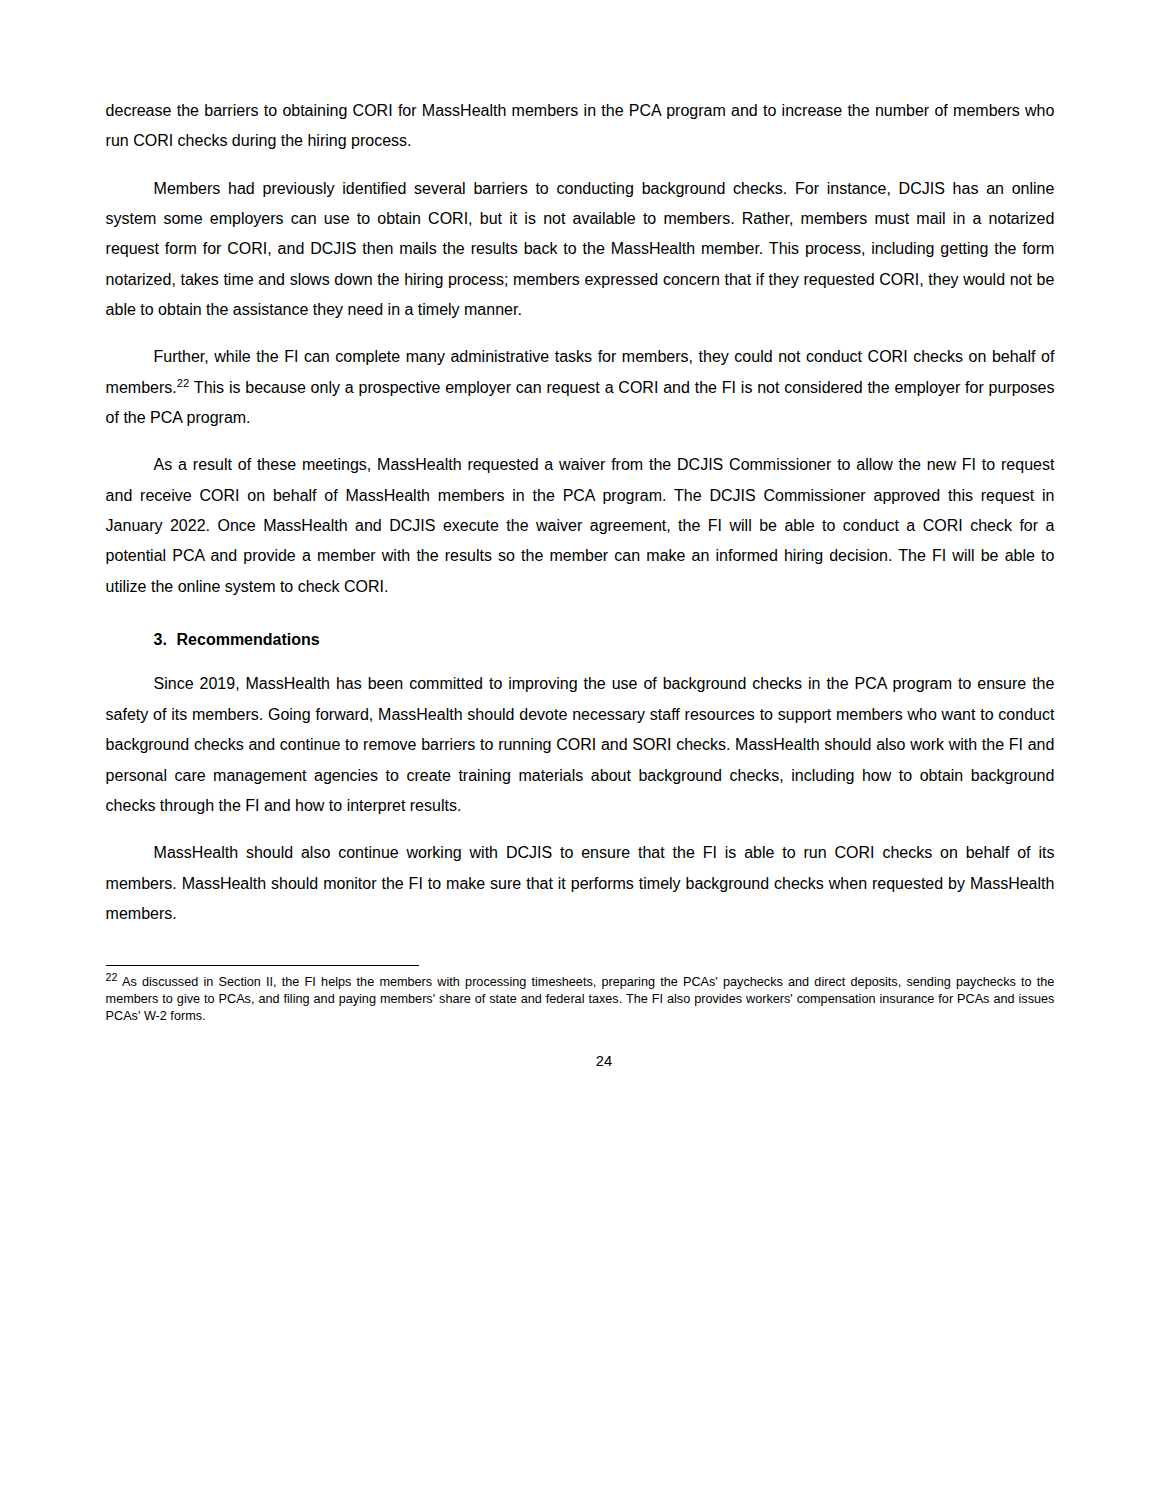decrease the barriers to obtaining CORI for MassHealth members in the PCA program and to increase the number of members who run CORI checks during the hiring process.
Members had previously identified several barriers to conducting background checks. For instance, DCJIS has an online system some employers can use to obtain CORI, but it is not available to members. Rather, members must mail in a notarized request form for CORI, and DCJIS then mails the results back to the MassHealth member. This process, including getting the form notarized, takes time and slows down the hiring process; members expressed concern that if they requested CORI, they would not be able to obtain the assistance they need in a timely manner.
Further, while the FI can complete many administrative tasks for members, they could not conduct CORI checks on behalf of members.22 This is because only a prospective employer can request a CORI and the FI is not considered the employer for purposes of the PCA program.
As a result of these meetings, MassHealth requested a waiver from the DCJIS Commissioner to allow the new FI to request and receive CORI on behalf of MassHealth members in the PCA program. The DCJIS Commissioner approved this request in January 2022. Once MassHealth and DCJIS execute the waiver agreement, the FI will be able to conduct a CORI check for a potential PCA and provide a member with the results so the member can make an informed hiring decision. The FI will be able to utilize the online system to check CORI.
3. Recommendations
Since 2019, MassHealth has been committed to improving the use of background checks in the PCA program to ensure the safety of its members. Going forward, MassHealth should devote necessary staff resources to support members who want to conduct background checks and continue to remove barriers to running CORI and SORI checks. MassHealth should also work with the FI and personal care management agencies to create training materials about background checks, including how to obtain background checks through the FI and how to interpret results.
MassHealth should also continue working with DCJIS to ensure that the FI is able to run CORI checks on behalf of its members. MassHealth should monitor the FI to make sure that it performs timely background checks when requested by MassHealth members.
22 As discussed in Section II, the FI helps the members with processing timesheets, preparing the PCAs' paychecks and direct deposits, sending paychecks to the members to give to PCAs, and filing and paying members' share of state and federal taxes. The FI also provides workers' compensation insurance for PCAs and issues PCAs' W-2 forms.
24